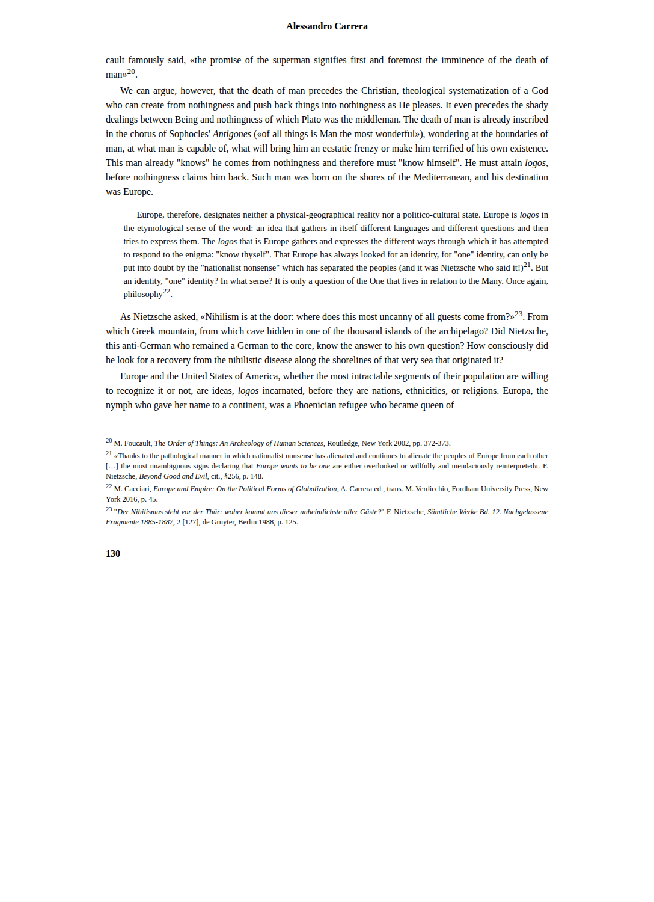Alessandro Carrera
cault famously said, «the promise of the superman signifies first and foremost the imminence of the death of man»20.
We can argue, however, that the death of man precedes the Christian, theological systematization of a God who can create from nothingness and push back things into nothingness as He pleases. It even precedes the shady dealings between Being and nothingness of which Plato was the middleman. The death of man is already inscribed in the chorus of Sophocles' Antigones («of all things is Man the most wonderful»), wondering at the boundaries of man, at what man is capable of, what will bring him an ecstatic frenzy or make him terrified of his own existence. This man already "knows" he comes from nothingness and therefore must "know himself". He must attain logos, before nothingness claims him back. Such man was born on the shores of the Mediterranean, and his destination was Europe.
Europe, therefore, designates neither a physical-geographical reality nor a politico-cultural state. Europe is logos in the etymological sense of the word: an idea that gathers in itself different languages and different questions and then tries to express them. The logos that is Europe gathers and expresses the different ways through which it has attempted to respond to the enigma: "know thyself". That Europe has always looked for an identity, for "one" identity, can only be put into doubt by the "nationalist nonsense" which has separated the peoples (and it was Nietzsche who said it!)21. But an identity, "one" identity? In what sense? It is only a question of the One that lives in relation to the Many. Once again, philosophy22.
As Nietzsche asked, «Nihilism is at the door: where does this most uncanny of all guests come from?»23. From which Greek mountain, from which cave hidden in one of the thousand islands of the archipelago? Did Nietzsche, this anti-German who remained a German to the core, know the answer to his own question? How consciously did he look for a recovery from the nihilistic disease along the shorelines of that very sea that originated it?
Europe and the United States of America, whether the most intractable segments of their population are willing to recognize it or not, are ideas, logos incarnated, before they are nations, ethnicities, or religions. Europa, the nymph who gave her name to a continent, was a Phoenician refugee who became queen of
20 M. Foucault, The Order of Things: An Archeology of Human Sciences, Routledge, New York 2002, pp. 372-373.
21 «Thanks to the pathological manner in which nationalist nonsense has alienated and continues to alienate the peoples of Europe from each other […] the most unambiguous signs declaring that Europe wants to be one are either overlooked or willfully and mendaciously reinterpreted». F. Nietzsche, Beyond Good and Evil, cit., §256, p. 148.
22 M. Cacciari, Europe and Empire: On the Political Forms of Globalization, A. Carrera ed., trans. M. Verdicchio, Fordham University Press, New York 2016, p. 45.
23 "Der Nihilismus steht vor der Thür: woher kommt uns dieser unheimlichste aller Gäste?" F. Nietzsche, Sämtliche Werke Bd. 12. Nachgelassene Fragmente 1885-1887, 2 [127], de Gruyter, Berlin 1988, p. 125.
130